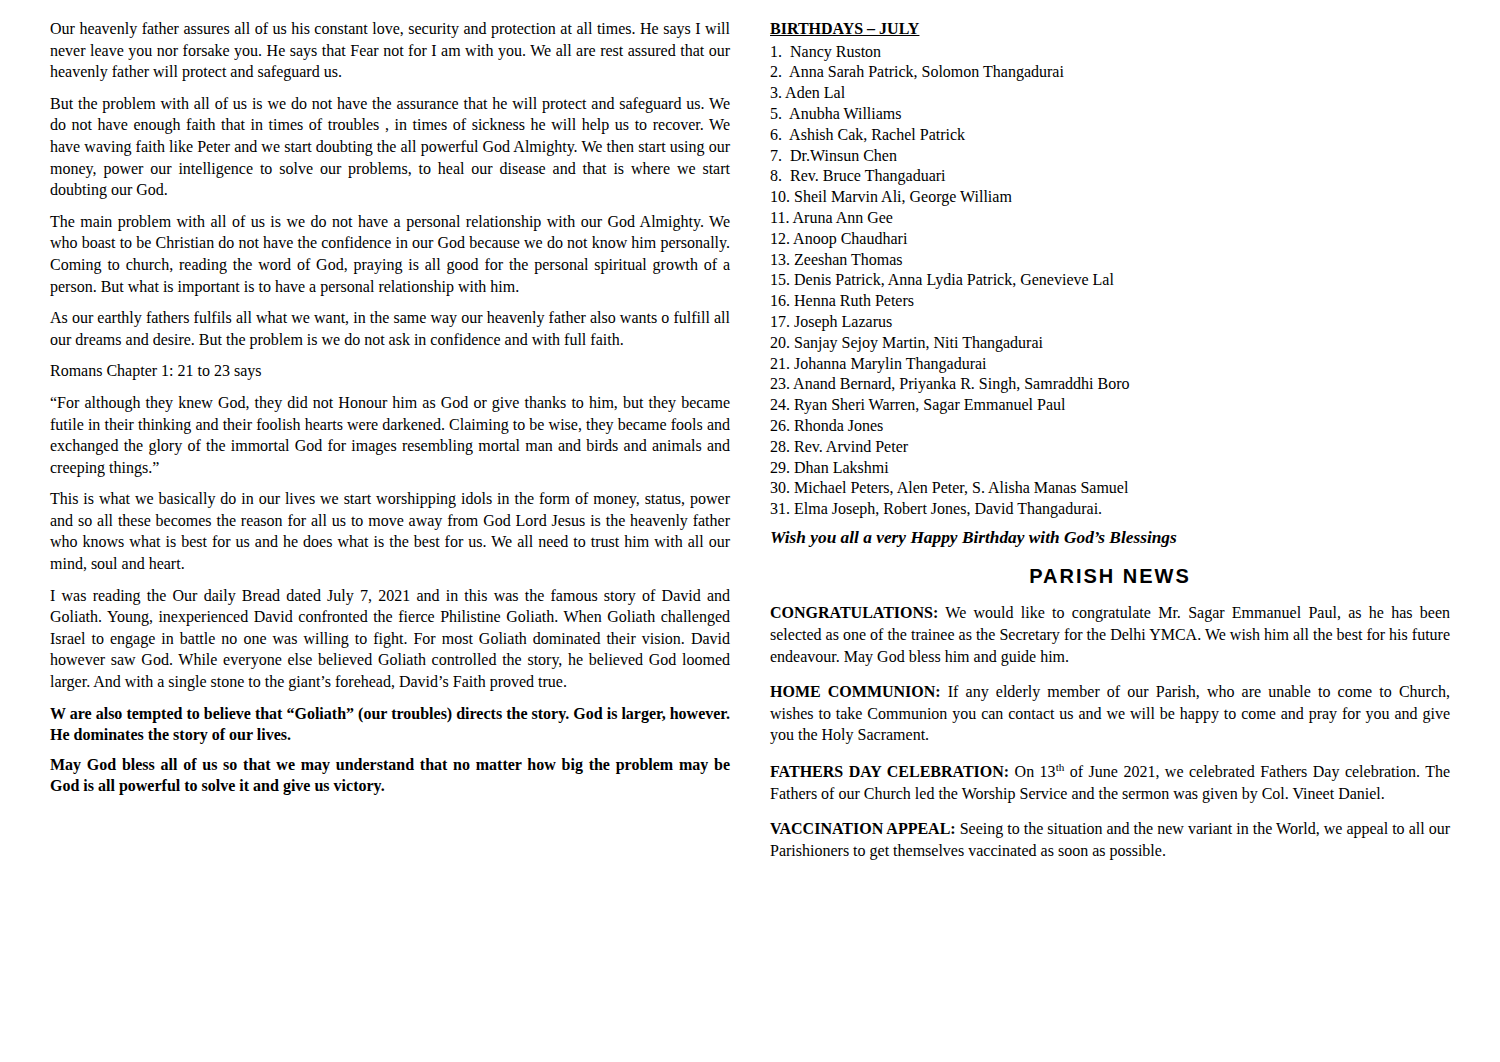Our heavenly father assures all of us his constant love, security and protection at all times. He says I will never leave you nor forsake you. He says that Fear not for I am with you. We all are rest assured that our heavenly father will protect and safeguard us.
But the problem with all of us is we do not have the assurance that he will protect and safeguard us. We do not have enough faith that in times of troubles , in times of sickness he will help us to recover. We have waving faith like Peter and we start doubting the all powerful God Almighty. We then start using our money, power our intelligence to solve our problems, to heal our disease and that is where we start doubting our God.
The main problem with all of us is we do not have a personal relationship with our God Almighty. We who boast to be Christian do not have the confidence in our God because we do not know him personally. Coming to church, reading the word of God, praying is all good for the personal spiritual growth of a person. But what is important is to have a personal relationship with him.
As our earthly fathers fulfils all what we want, in the same way our heavenly father also wants o fulfill all our dreams and desire. But the problem is we do not ask in confidence and with full faith.
Romans Chapter 1: 21 to 23 says
“For although they knew God, they did not Honour him as God or give thanks to him, but they became futile in their thinking and their foolish hearts were darkened. Claiming to be wise, they became fools and exchanged the glory of the immortal God for images resembling mortal man and birds and animals and creeping things.”
This is what we basically do in our lives we start worshipping idols in the form of money, status, power and so all these becomes the reason for all us to move away from God Lord Jesus is the heavenly father who knows what is best for us and he does what is the best for us. We all need to trust him with all our mind, soul and heart.
I was reading the Our daily Bread dated July 7, 2021 and in this was the famous story of David and Goliath. Young, inexperienced David confronted the fierce Philistine Goliath. When Goliath challenged Israel to engage in battle no one was willing to fight. For most Goliath dominated their vision. David however saw God. While everyone else believed Goliath controlled the story, he believed God loomed larger. And with a single stone to the giant’s forehead, David’s Faith proved true.
W are also tempted to believe that “Goliath” (our troubles) directs the story. God is larger, however. He dominates the story of our lives.
May God bless all of us so that we may understand that no matter how big the problem may be God is all powerful to solve it and give us victory.
BIRTHDAYS – JULY
1. Nancy Ruston
2. Anna Sarah Patrick, Solomon Thangadurai
3. Aden Lal
5. Anubha Williams
6. Ashish Cak, Rachel Patrick
7. Dr.Winsun Chen
8. Rev. Bruce Thangaduari
10. Sheil Marvin Ali, George William
11. Aruna Ann Gee
12. Anoop Chaudhari
13. Zeeshan Thomas
15. Denis Patrick, Anna Lydia Patrick, Genevieve Lal
16. Henna Ruth Peters
17. Joseph Lazarus
20. Sanjay Sejoy Martin, Niti Thangadurai
21. Johanna Marylin Thangadurai
23. Anand Bernard, Priyanka R. Singh, Samraddhi Boro
24. Ryan Sheri Warren, Sagar Emmanuel Paul
26. Rhonda Jones
28. Rev. Arvind Peter
29. Dhan Lakshmi
30. Michael Peters, Alen Peter, S. Alisha Manas Samuel
31. Elma Joseph, Robert Jones, David Thangadurai.
Wish you all a very Happy Birthday with God’s Blessings
PARISH NEWS
CONGRATULATIONS: We would like to congratulate Mr. Sagar Emmanuel Paul, as he has been selected as one of the trainee as the Secretary for the Delhi YMCA. We wish him all the best for his future endeavour. May God bless him and guide him.
HOME COMMUNION: If any elderly member of our Parish, who are unable to come to Church, wishes to take Communion you can contact us and we will be happy to come and pray for you and give you the Holy Sacrament.
FATHERS DAY CELEBRATION: On 13th of June 2021, we celebrated Fathers Day celebration. The Fathers of our Church led the Worship Service and the sermon was given by Col. Vineet Daniel.
VACCINATION APPEAL: Seeing to the situation and the new variant in the World, we appeal to all our Parishioners to get themselves vaccinated as soon as possible.